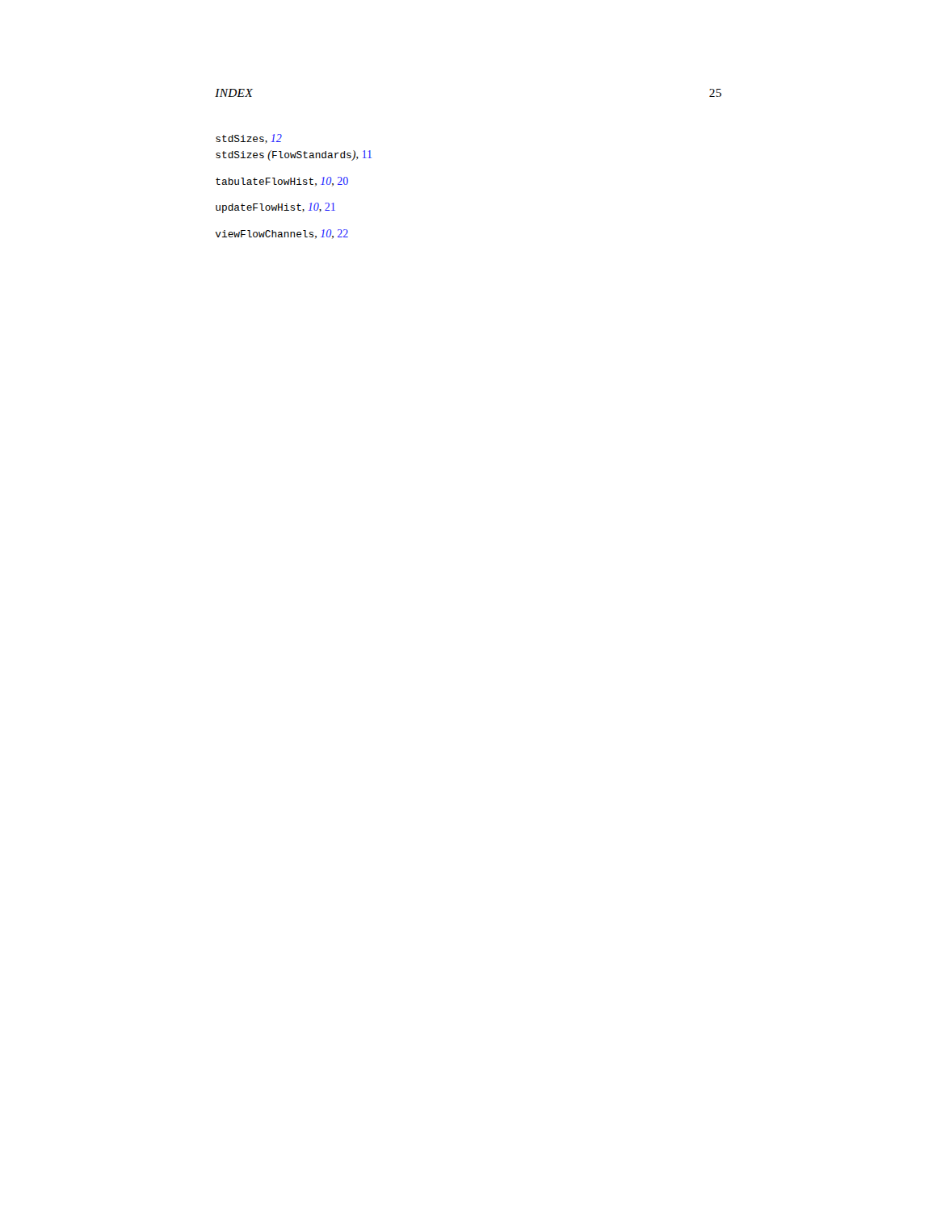INDEX 25
stdSizes, 12
stdSizes (FlowStandards), 11
tabulateFlowHist, 10, 20
updateFlowHist, 10, 21
viewFlowChannels, 10, 22